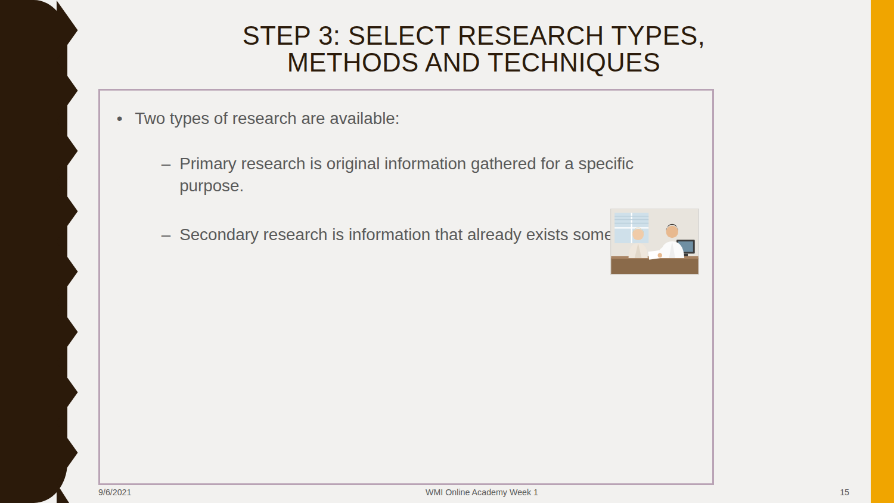Step 3: Select Research Types,
Methods and Techniques
Two types of research are available:
Primary research is original information gathered for a specific purpose.
Secondary research is information that already exists somewhere.
9/6/2021 WMI Online Academy Week 1 15